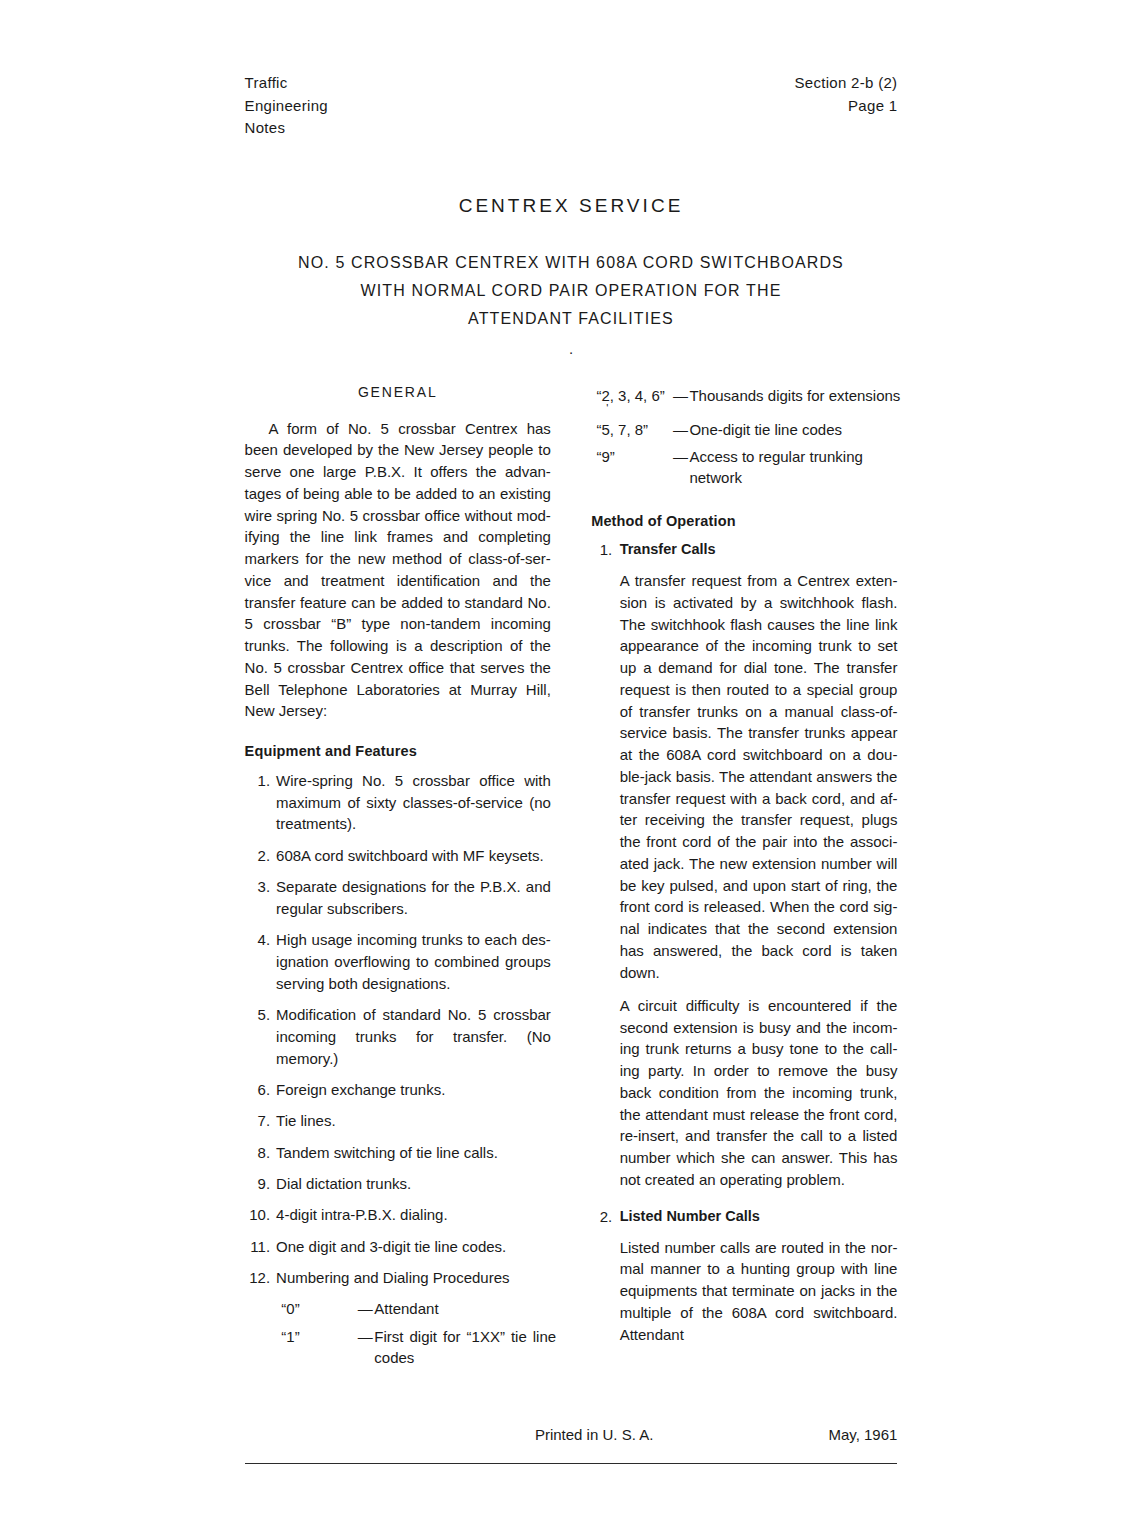Traffic
Engineering
Notes
Section 2-b (2)
Page 1
CENTREX SERVICE
NO. 5 CROSSBAR CENTREX WITH 608A CORD SWITCHBOARDS
WITH NORMAL CORD PAIR OPERATION FOR THE
ATTENDANT FACILITIES
.
GENERAL
A form of No. 5 crossbar Centrex has been developed by the New Jersey people to serve one large P.B.X. It offers the advantages of being able to be added to an existing wire spring No. 5 crossbar office without modifying the line link frames and completing markers for the new method of class-of-service and treatment identification and the transfer feature can be added to standard No. 5 crossbar “B” type non-tandem incoming trunks. The following is a description of the No. 5 crossbar Centrex office that serves the Bell Telephone Laboratories at Murray Hill, New Jersey:
Equipment and Features
Wire-spring No. 5 crossbar office with maximum of sixty classes-of-service (no treatments).
608A cord switchboard with MF keysets.
Separate designations for the P.B.X. and regular subscribers.
High usage incoming trunks to each designation overflowing to combined groups serving both designations.
Modification of standard No. 5 crossbar incoming trunks for transfer. (No memory.)
Foreign exchange trunks.
Tie lines.
Tandem switching of tie line calls.
Dial dictation trunks.
4-digit intra-P.B.X. dialing.
One digit and 3-digit tie line codes.
Numbering and Dialing Procedures
| “0” | — | Attendant |
| “1” | — | First digit for “1XX” tie line codes |
| “2, 3, 4, 6” ' | — | Thousands digits for extensions |
| “5, 7, 8” | — | One-digit tie line codes |
| “9” | — | Access to regular trunking network |
Method of Operation
Transfer Calls
A transfer request from a Centrex extension is activated by a switchhook flash. The switchhook flash causes the line link appearance of the incoming trunk to set up a demand for dial tone. The transfer request is then routed to a special group of transfer trunks on a manual class-of-service basis. The transfer trunks appear at the 608A cord switchboard on a double-jack basis. The attendant answers the transfer request with a back cord, and after receiving the transfer request, plugs the front cord of the pair into the associated jack. The new extension number will be key pulsed, and upon start of ring, the front cord is released. When the cord signal indicates that the second extension has answered, the back cord is taken down.
A circuit difficulty is encountered if the second extension is busy and the incoming trunk returns a busy tone to the calling party. In order to remove the busy back condition from the incoming trunk, the attendant must release the front cord, re-insert, and transfer the call to a listed number which she can answer. This has not created an operating problem.
Listed Number Calls
Listed number calls are routed in the normal manner to a hunting group with line equipments that terminate on jacks in the multiple of the 608A cord switchboard. Attendant
Printed in U. S. A.
May, 1961